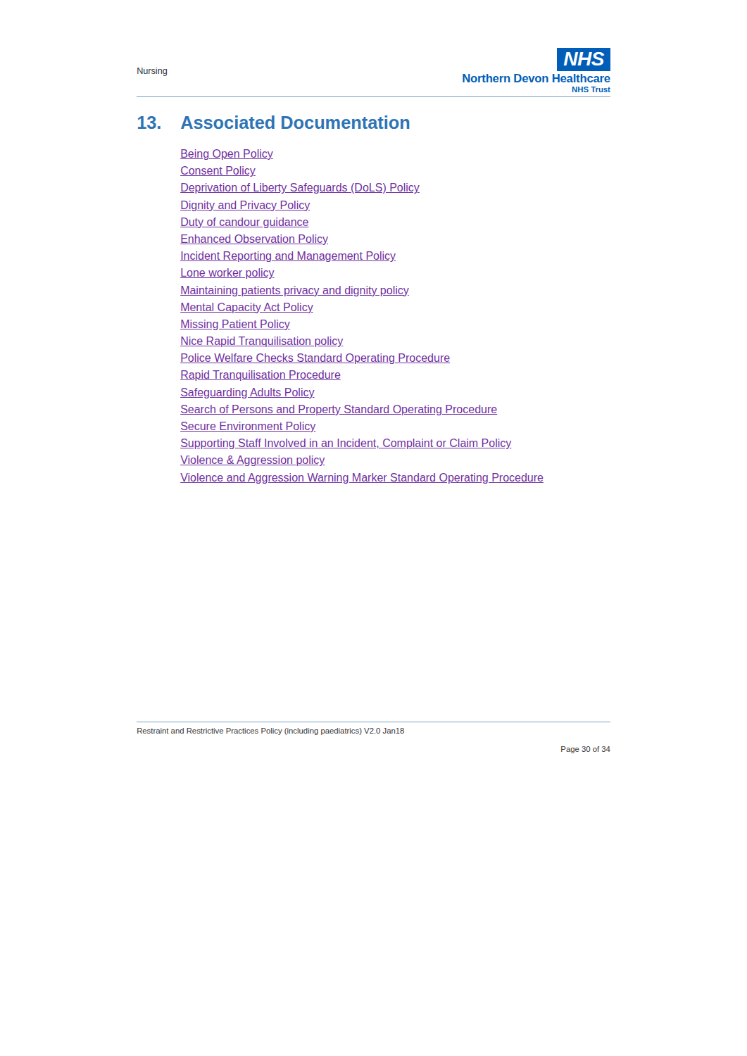Nursing
NHS
Northern Devon Healthcare
NHS Trust
13.
Associated Documentation
Being Open Policy
Consent Policy
Deprivation of Liberty Safeguards (DoLS) Policy
Dignity and Privacy Policy
Duty of candour guidance
Enhanced Observation Policy
Incident Reporting and Management Policy
Lone worker policy
Maintaining patients privacy and dignity policy
Mental Capacity Act Policy
Missing Patient Policy
Nice Rapid Tranquilisation policy
Police Welfare Checks Standard Operating Procedure
Rapid Tranquilisation Procedure
Safeguarding Adults Policy
Search of Persons and Property Standard Operating Procedure
Secure Environment Policy
Supporting Staff Involved in an Incident, Complaint or Claim Policy
Violence & Aggression policy
Violence and Aggression Warning Marker Standard Operating Procedure
Restraint and Restrictive Practices Policy (including paediatrics) V2.0 Jan18
Page 30 of 34